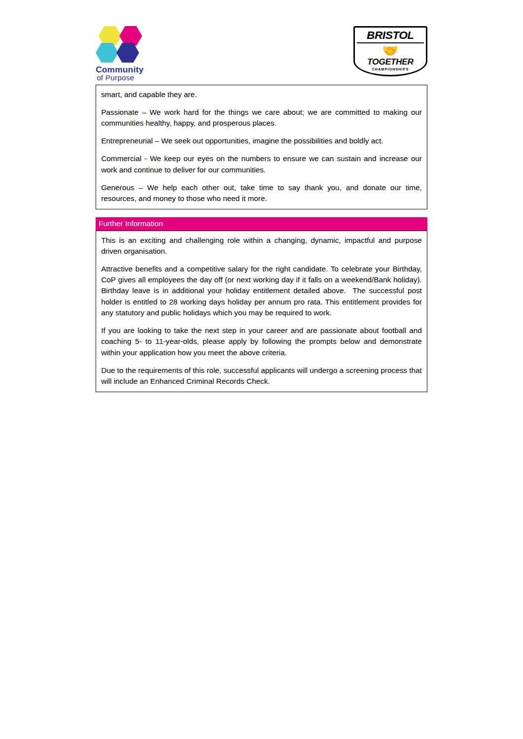Communityof Purpose
BRISTOL
🤝
TOGETHER
CHAMPIONSHIPS
smart, and capable they are.
Passionate – We work hard for the things we care about; we are committed to making our communities healthy, happy, and prosperous places.
Entrepreneurial – We seek out opportunities, imagine the possibilities and boldly act.
Commercial - We keep our eyes on the numbers to ensure we can sustain and increase our work and continue to deliver for our communities.
Generous – We help each other out, take time to say thank you, and donate our time, resources, and money to those who need it more.
Further Information
This is an exciting and challenging role within a changing, dynamic, impactful and purpose driven organisation.
Attractive benefits and a competitive salary for the right candidate. To celebrate your Birthday, CoP gives all employees the day off (or next working day if it falls on a weekend/Bank holiday). Birthday leave is in additional your holiday entitlement detailed above. The successful post holder is entitled to 28 working days holiday per annum pro rata. This entitlement provides for any statutory and public holidays which you may be required to work.
If you are looking to take the next step in your career and are passionate about football and coaching 5- to 11-year-olds, please apply by following the prompts below and demonstrate within your application how you meet the above criteria.
Due to the requirements of this role, successful applicants will undergo a screening process that will include an Enhanced Criminal Records Check.